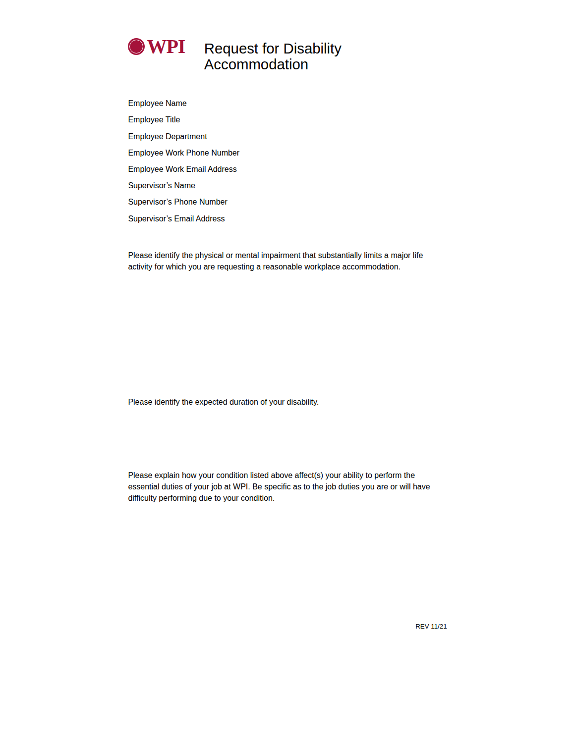WPI
Request for Disability Accommodation
Employee Name
Employee Title
Employee Department
Employee Work Phone Number
Employee Work Email Address
Supervisor’s Name
Supervisor’s Phone Number
Supervisor’s Email Address
Please identify the physical or mental impairment that substantially limits a major life activity for which you are requesting a reasonable workplace accommodation.
Please identify the expected duration of your disability.
Please explain how your condition listed above affect(s) your ability to perform the essential duties of your job at WPI. Be specific as to the job duties you are or will have difficulty performing due to your condition.
REV 11/21